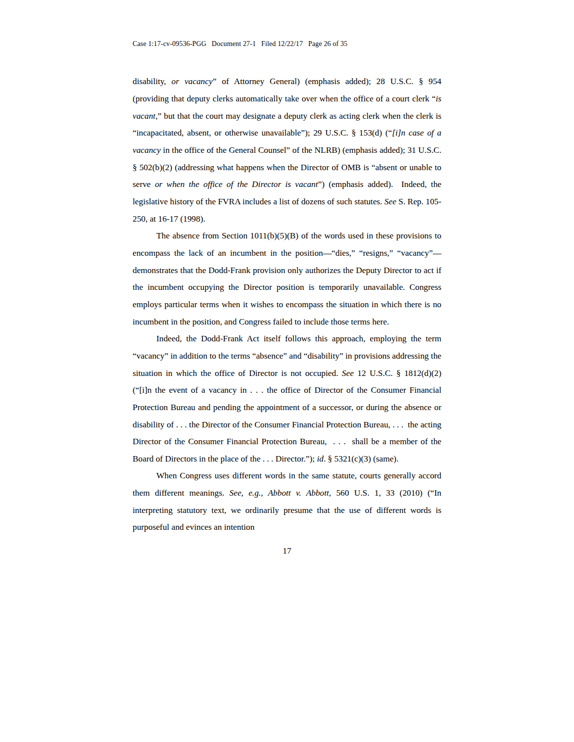Case 1:17-cv-09536-PGG Document 27-1 Filed 12/22/17 Page 26 of 35
disability, or vacancy” of Attorney General) (emphasis added); 28 U.S.C. § 954 (providing that deputy clerks automatically take over when the office of a court clerk “is vacant,” but that the court may designate a deputy clerk as acting clerk when the clerk is “incapacitated, absent, or otherwise unavailable”); 29 U.S.C. § 153(d) (“[i]n case of a vacancy in the office of the General Counsel” of the NLRB) (emphasis added); 31 U.S.C. § 502(b)(2) (addressing what happens when the Director of OMB is “absent or unable to serve or when the office of the Director is vacant”) (emphasis added). Indeed, the legislative history of the FVRA includes a list of dozens of such statutes. See S. Rep. 105-250, at 16-17 (1998).
The absence from Section 1011(b)(5)(B) of the words used in these provisions to encompass the lack of an incumbent in the position—“dies,” “resigns,” “vacancy”—demonstrates that the Dodd-Frank provision only authorizes the Deputy Director to act if the incumbent occupying the Director position is temporarily unavailable. Congress employs particular terms when it wishes to encompass the situation in which there is no incumbent in the position, and Congress failed to include those terms here.
Indeed, the Dodd-Frank Act itself follows this approach, employing the term “vacancy” in addition to the terms “absence” and “disability” in provisions addressing the situation in which the office of Director is not occupied. See 12 U.S.C. § 1812(d)(2) (“[i]n the event of a vacancy in . . . the office of Director of the Consumer Financial Protection Bureau and pending the appointment of a successor, or during the absence or disability of . . . the Director of the Consumer Financial Protection Bureau, . . . the acting Director of the Consumer Financial Protection Bureau, . . . shall be a member of the Board of Directors in the place of the . . . Director.”); id. § 5321(c)(3) (same).
When Congress uses different words in the same statute, courts generally accord them different meanings. See, e.g., Abbott v. Abbott, 560 U.S. 1, 33 (2010) (“In interpreting statutory text, we ordinarily presume that the use of different words is purposeful and evinces an intention
17